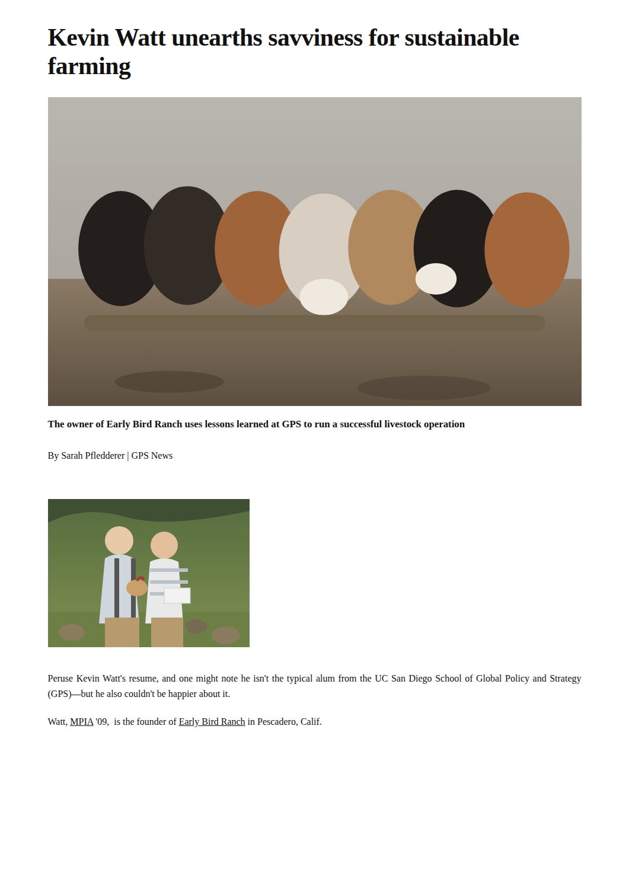Kevin Watt unearths savviness for sustainable farming
The owner of Early Bird Ranch uses lessons learned at GPS to run a successful livestock operation
By Sarah Pfledderer | GPS News
Peruse Kevin Watt's resume, and one might note he isn't the typical alum from the UC San Diego School of Global Policy and Strategy (GPS)—but he also couldn't be happier about it.
Watt, MPIA '09, is the founder of Early Bird Ranch in Pescadero, Calif.